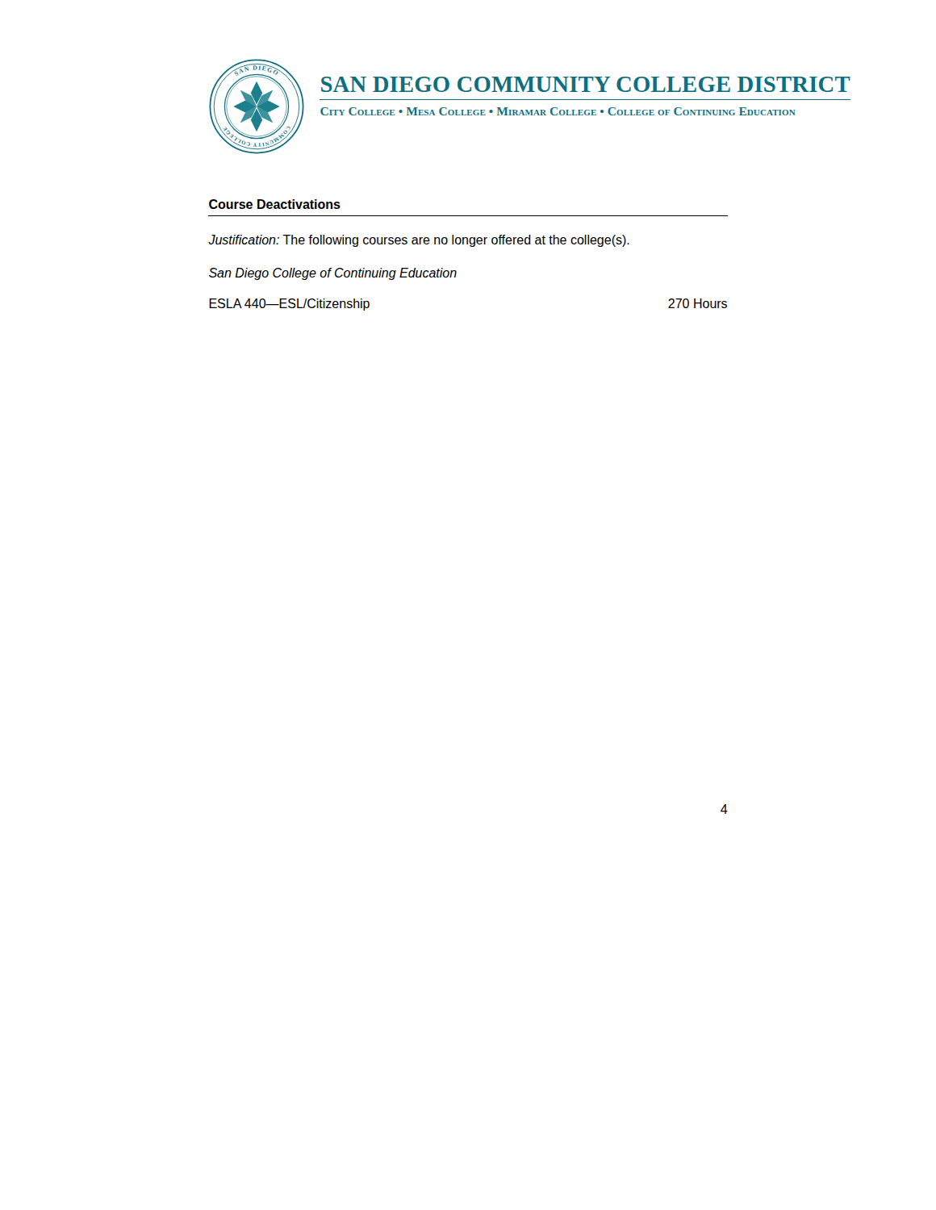SAN DIEGO COMMUNITY COLLEGE
SAN DIEGO COMMUNITY COLLEGE DISTRICT
City College • Mesa College • Miramar College • College of Continuing Education
Course Deactivations
Justification: The following courses are no longer offered at the college(s).
San Diego College of Continuing Education
ESLA 440—ESL/Citizenship 270 Hours
4